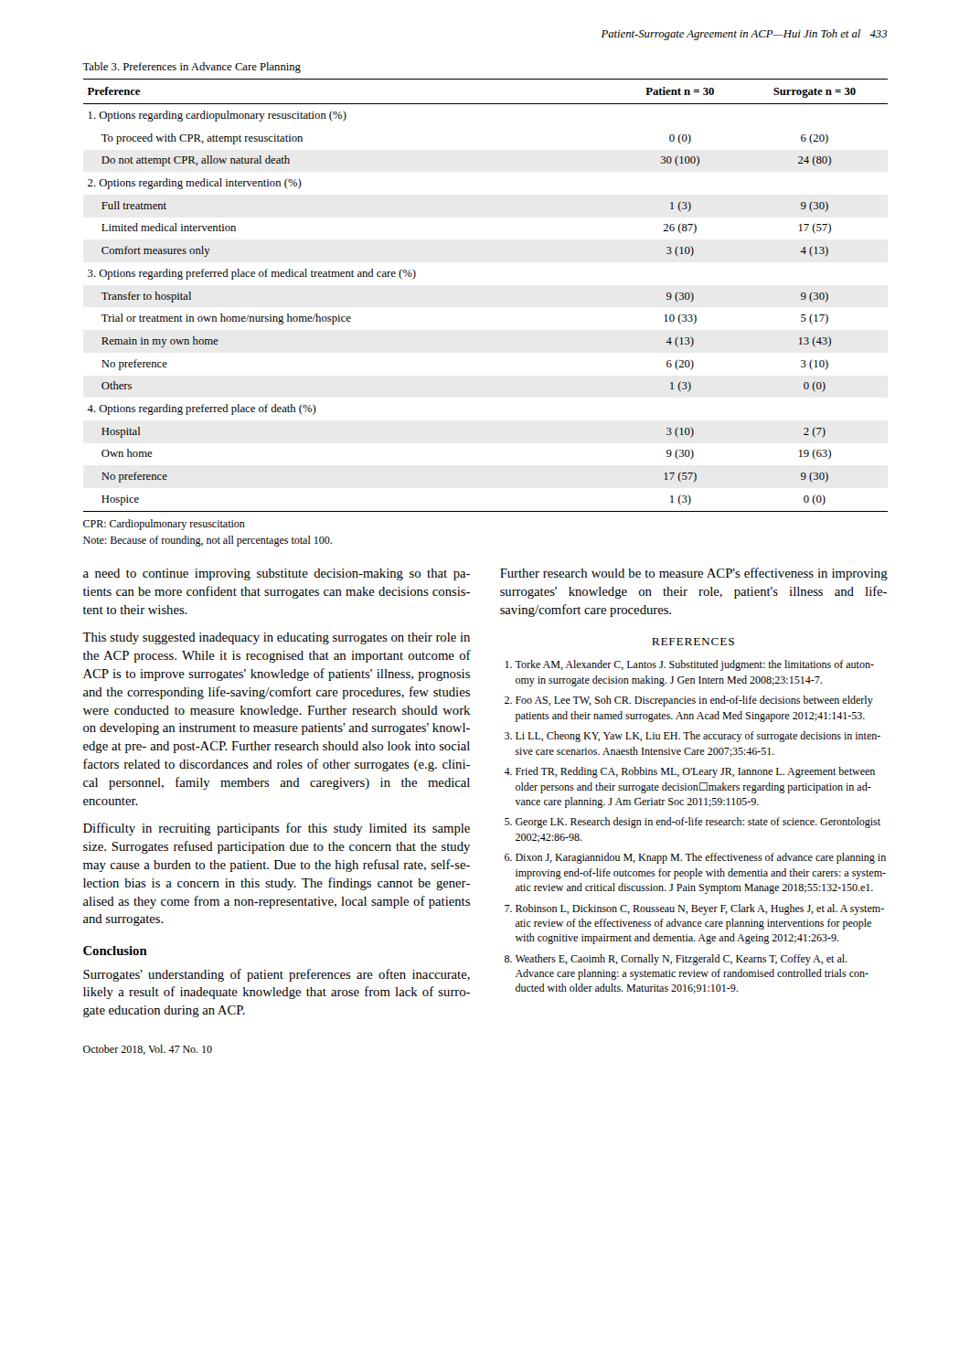Patient-Surrogate Agreement in ACP—Hui Jin Toh et al433
Table 3. Preferences in Advance Care Planning
| Preference | Patient n = 30 | Surrogate n = 30 |
| --- | --- | --- |
| 1. Options regarding cardiopulmonary resuscitation (%) | | |
| To proceed with CPR, attempt resuscitation | 0 (0) | 6 (20) |
| Do not attempt CPR, allow natural death | 30 (100) | 24 (80) |
| 2. Options regarding medical intervention (%) | | |
| Full treatment | 1 (3) | 9 (30) |
| Limited medical intervention | 26 (87) | 17 (57) |
| Comfort measures only | 3 (10) | 4 (13) |
| 3. Options regarding preferred place of medical treatment and care (%) | | |
| Transfer to hospital | 9 (30) | 9 (30) |
| Trial or treatment in own home/nursing home/hospice | 10 (33) | 5 (17) |
| Remain in my own home | 4 (13) | 13 (43) |
| No preference | 6 (20) | 3 (10) |
| Others | 1 (3) | 0 (0) |
| 4. Options regarding preferred place of death (%) | | |
| Hospital | 3 (10) | 2 (7) |
| Own home | 9 (30) | 19 (63) |
| No preference | 17 (57) | 9 (30) |
| Hospice | 1 (3) | 0 (0) |
CPR: Cardiopulmonary resuscitation
Note: Because of rounding, not all percentages total 100.
a need to continue improving substitute decision-making so that patients can be more confident that surrogates can make decisions consistent to their wishes.
This study suggested inadequacy in educating surrogates on their role in the ACP process. While it is recognised that an important outcome of ACP is to improve surrogates' knowledge of patients' illness, prognosis and the corresponding life-saving/comfort care procedures, few studies were conducted to measure knowledge. Further research should work on developing an instrument to measure patients' and surrogates' knowledge at pre- and post-ACP. Further research should also look into social factors related to discordances and roles of other surrogates (e.g. clinical personnel, family members and caregivers) in the medical encounter.
Difficulty in recruiting participants for this study limited its sample size. Surrogates refused participation due to the concern that the study may cause a burden to the patient. Due to the high refusal rate, self-selection bias is a concern in this study. The findings cannot be generalised as they come from a non-representative, local sample of patients and surrogates.
Conclusion
Surrogates' understanding of patient preferences are often inaccurate, likely a result of inadequate knowledge that arose from lack of surrogate education during an ACP.
Further research would be to measure ACP's effectiveness in improving surrogates' knowledge on their role, patient's illness and life-saving/comfort care procedures.
REFERENCES
Torke AM, Alexander C, Lantos J. Substituted judgment: the limitations of autonomy in surrogate decision making. J Gen Intern Med 2008;23:1514-7.
Foo AS, Lee TW, Soh CR. Discrepancies in end-of-life decisions between elderly patients and their named surrogates. Ann Acad Med Singapore 2012;41:141-53.
Li LL, Cheong KY, Yaw LK, Liu EH. The accuracy of surrogate decisions in intensive care scenarios. Anaesth Intensive Care 2007;35:46-51.
Fried TR, Redding CA, Robbins ML, O'Leary JR, Iannone L. Agreement between older persons and their surrogate decision☐makers regarding participation in advance care planning. J Am Geriatr Soc 2011;59:1105-9.
George LK. Research design in end-of-life research: state of science. Gerontologist 2002;42:86-98.
Dixon J, Karagiannidou M, Knapp M. The effectiveness of advance care planning in improving end-of-life outcomes for people with dementia and their carers: a systematic review and critical discussion. J Pain Symptom Manage 2018;55:132-150.e1.
Robinson L, Dickinson C, Rousseau N, Beyer F, Clark A, Hughes J, et al. A systematic review of the effectiveness of advance care planning interventions for people with cognitive impairment and dementia. Age and Ageing 2012;41:263-9.
Weathers E, Caoimh R, Cornally N, Fitzgerald C, Kearns T, Coffey A, et al. Advance care planning: a systematic review of randomised controlled trials conducted with older adults. Maturitas 2016;91:101-9.
October 2018, Vol. 47 No. 10